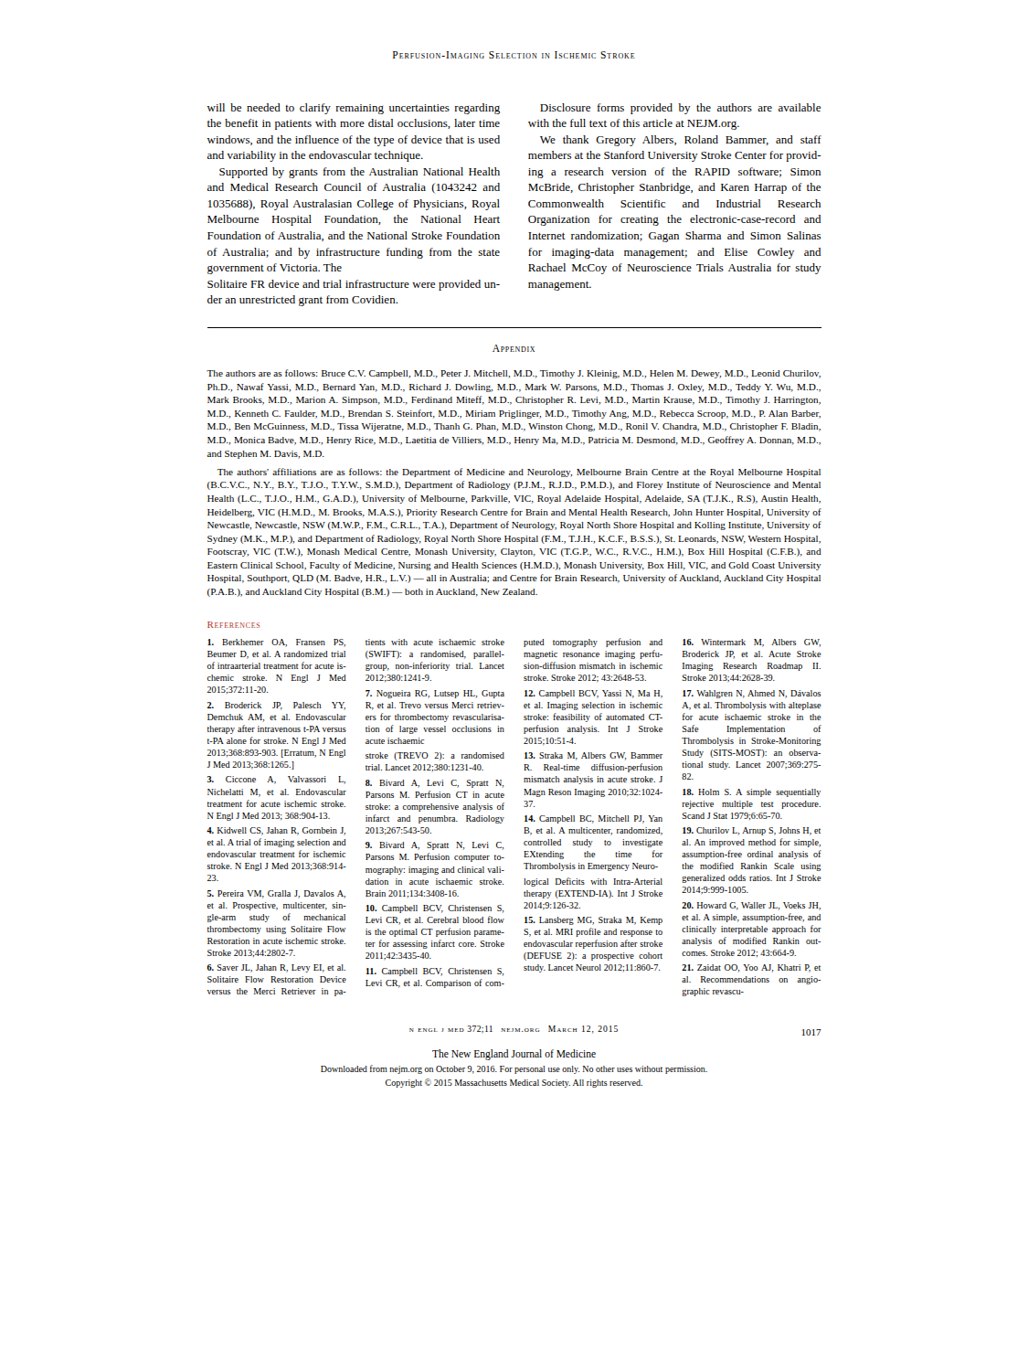Perfusion-Imaging Selection in Ischemic Stroke
will be needed to clarify remaining uncertainties regarding the benefit in patients with more distal occlusions, later time windows, and the influence of the type of device that is used and variability in the endovascular technique.
Supported by grants from the Australian National Health and Medical Research Council of Australia (1043242 and 1035688), Royal Australasian College of Physicians, Royal Melbourne Hospital Foundation, the National Heart Foundation of Australia, and the National Stroke Foundation of Australia; and by infrastructure funding from the state government of Victoria. The
Solitaire FR device and trial infrastructure were provided under an unrestricted grant from Covidien.
Disclosure forms provided by the authors are available with the full text of this article at NEJM.org.
We thank Gregory Albers, Roland Bammer, and staff members at the Stanford University Stroke Center for providing a research version of the RAPID software; Simon McBride, Christopher Stanbridge, and Karen Harrap of the Commonwealth Scientific and Industrial Research Organization for creating the electronic-case-record and Internet randomization; Gagan Sharma and Simon Salinas for imaging-data management; and Elise Cowley and Rachael McCoy of Neuroscience Trials Australia for study management.
Appendix
The authors are as follows: Bruce C.V. Campbell, M.D., Peter J. Mitchell, M.D., Timothy J. Kleinig, M.D., Helen M. Dewey, M.D., Leonid Churilov, Ph.D., Nawaf Yassi, M.D., Bernard Yan, M.D., Richard J. Dowling, M.D., Mark W. Parsons, M.D., Thomas J. Oxley, M.D., Teddy Y. Wu, M.D., Mark Brooks, M.D., Marion A. Simpson, M.D., Ferdinand Miteff, M.D., Christopher R. Levi, M.D., Martin Krause, M.D., Timothy J. Harrington, M.D., Kenneth C. Faulder, M.D., Brendan S. Steinfort, M.D., Miriam Priglinger, M.D., Timothy Ang, M.D., Rebecca Scroop, M.D., P. Alan Barber, M.D., Ben McGuinness, M.D., Tissa Wijeratne, M.D., Thanh G. Phan, M.D., Winston Chong, M.D., Ronil V. Chandra, M.D., Christopher F. Bladin, M.D., Monica Badve, M.D., Henry Rice, M.D., Laetitia de Villiers, M.D., Henry Ma, M.D., Patricia M. Desmond, M.D., Geoffrey A. Donnan, M.D., and Stephen M. Davis, M.D.
The authors' affiliations are as follows: the Department of Medicine and Neurology, Melbourne Brain Centre at the Royal Melbourne Hospital (B.C.V.C., N.Y., B.Y., T.J.O., T.Y.W., S.M.D.), Department of Radiology (P.J.M., R.J.D., P.M.D.), and Florey Institute of Neuroscience and Mental Health (L.C., T.J.O., H.M., G.A.D.), University of Melbourne, Parkville, VIC, Royal Adelaide Hospital, Adelaide, SA (T.J.K., R.S), Austin Health, Heidelberg, VIC (H.M.D., M. Brooks, M.A.S.), Priority Research Centre for Brain and Mental Health Research, John Hunter Hospital, University of Newcastle, Newcastle, NSW (M.W.P., F.M., C.R.L., T.A.), Department of Neurology, Royal North Shore Hospital and Kolling Institute, University of Sydney (M.K., M.P.), and Department of Radiology, Royal North Shore Hospital (F.M., T.J.H., K.C.F., B.S.S.), St. Leonards, NSW, Western Hospital, Footscray, VIC (T.W.), Monash Medical Centre, Monash University, Clayton, VIC (T.G.P., W.C., R.V.C., H.M.), Box Hill Hospital (C.F.B.), and Eastern Clinical School, Faculty of Medicine, Nursing and Health Sciences (H.M.D.), Monash University, Box Hill, VIC, and Gold Coast University Hospital, Southport, QLD (M. Badve, H.R., L.V.) — all in Australia; and Centre for Brain Research, University of Auckland, Auckland City Hospital (P.A.B.), and Auckland City Hospital (B.M.) — both in Auckland, New Zealand.
References
1. Berkhemer OA, Fransen PS, Beumer D, et al. A randomized trial of intraarterial treatment for acute ischemic stroke. N Engl J Med 2015;372:11-20.
2. Broderick JP, Palesch YY, Demchuk AM, et al. Endovascular therapy after intravenous t-PA versus t-PA alone for stroke. N Engl J Med 2013;368:893-903. [Erratum, N Engl J Med 2013;368:1265.]
3. Ciccone A, Valvassori L, Nichelatti M, et al. Endovascular treatment for acute ischemic stroke. N Engl J Med 2013; 368:904-13.
4. Kidwell CS, Jahan R, Gornbein J, et al. A trial of imaging selection and endovascular treatment for ischemic stroke. N Engl J Med 2013;368:914-23.
5. Pereira VM, Gralla J, Davalos A, et al. Prospective, multicenter, single-arm study of mechanical thrombectomy using Solitaire Flow Restoration in acute ischemic stroke. Stroke 2013;44:2802-7.
6. Saver JL, Jahan R, Levy EI, et al. Solitaire Flow Restoration Device versus the Merci Retriever in patients with acute ischaemic stroke (SWIFT): a randomised, parallel-group, non-inferiority trial. Lancet 2012;380:1241-9.
7. Nogueira RG, Lutsep HL, Gupta R, et al. Trevo versus Merci retrievers for thrombectomy revascularisation of large vessel occlusions in acute ischaemic
stroke (TREVO 2): a randomised trial. Lancet 2012;380:1231-40.
8. Bivard A, Levi C, Spratt N, Parsons M. Perfusion CT in acute stroke: a comprehensive analysis of infarct and penumbra. Radiology 2013;267:543-50.
9. Bivard A, Spratt N, Levi C, Parsons M. Perfusion computer tomography: imaging and clinical validation in acute ischaemic stroke. Brain 2011;134:3408-16.
10. Campbell BCV, Christensen S, Levi CR, et al. Cerebral blood flow is the optimal CT perfusion parameter for assessing infarct core. Stroke 2011;42:3435-40.
11. Campbell BCV, Christensen S, Levi CR, et al. Comparison of computed tomography perfusion and magnetic resonance imaging perfusion-diffusion mismatch in ischemic stroke. Stroke 2012; 43:2648-53.
12. Campbell BCV, Yassi N, Ma H, et al. Imaging selection in ischemic stroke: feasibility of automated CT-perfusion analysis. Int J Stroke 2015;10:51-4.
13. Straka M, Albers GW, Bammer R. Real-time diffusion-perfusion mismatch analysis in acute stroke. J Magn Reson Imaging 2010;32:1024-37.
14. Campbell BC, Mitchell PJ, Yan B, et al. A multicenter, randomized, controlled study to investigate EXtending the time for Thrombolysis in Emergency Neuro-
logical Deficits with Intra-Arterial therapy (EXTEND-IA). Int J Stroke 2014;9:126-32.
15. Lansberg MG, Straka M, Kemp S, et al. MRI profile and response to endovascular reperfusion after stroke (DEFUSE 2): a prospective cohort study. Lancet Neurol 2012;11:860-7.
16. Wintermark M, Albers GW, Broderick JP, et al. Acute Stroke Imaging Research Roadmap II. Stroke 2013;44:2628-39.
17. Wahlgren N, Ahmed N, Dávalos A, et al. Thrombolysis with alteplase for acute ischaemic stroke in the Safe Implementation of Thrombolysis in Stroke-Monitoring Study (SITS-MOST): an observational study. Lancet 2007;369:275-82.
18. Holm S. A simple sequentially rejective multiple test procedure. Scand J Stat 1979;6:65-70.
19. Churilov L, Arnup S, Johns H, et al. An improved method for simple, assumption-free ordinal analysis of the modified Rankin Scale using generalized odds ratios. Int J Stroke 2014;9:999-1005.
20. Howard G, Waller JL, Voeks JH, et al. A simple, assumption-free, and clinically interpretable approach for analysis of modified Rankin outcomes. Stroke 2012; 43:664-9.
21. Zaidat OO, Yoo AJ, Khatri P, et al. Recommendations on angiographic revascu-
n engl j med 372;11 nejm.org March 12, 2015
1017
The New England Journal of Medicine
Downloaded from nejm.org on October 9, 2016. For personal use only. No other uses without permission.
Copyright © 2015 Massachusetts Medical Society. All rights reserved.